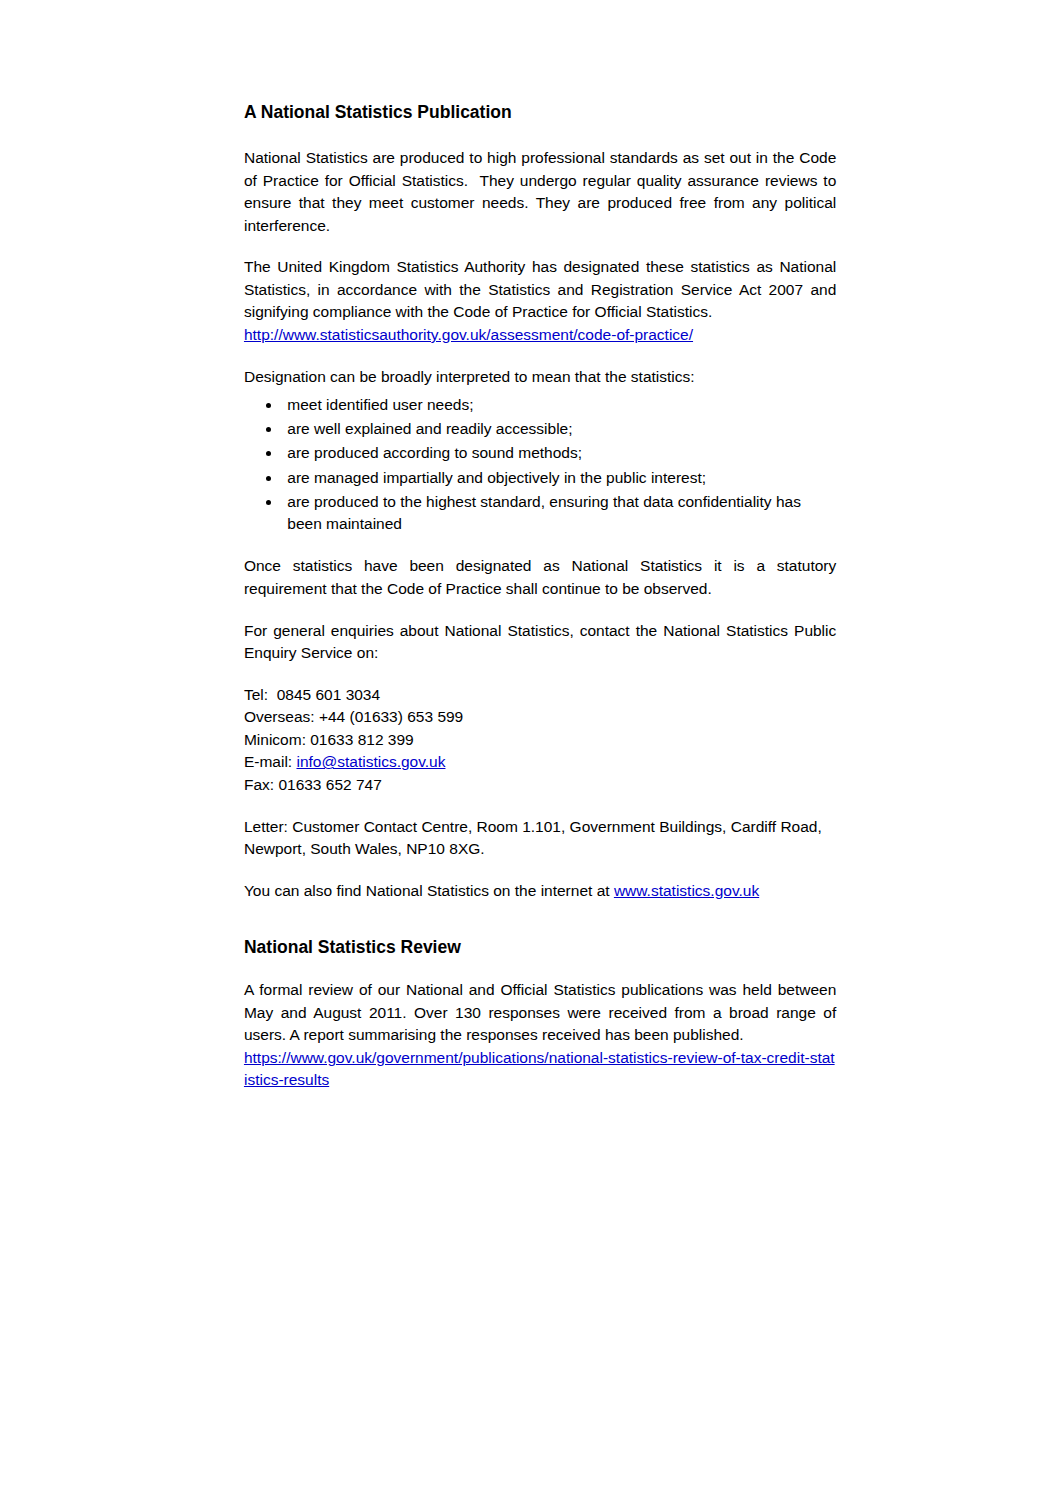A National Statistics Publication
National Statistics are produced to high professional standards as set out in the Code of Practice for Official Statistics. They undergo regular quality assurance reviews to ensure that they meet customer needs. They are produced free from any political interference.
The United Kingdom Statistics Authority has designated these statistics as National Statistics, in accordance with the Statistics and Registration Service Act 2007 and signifying compliance with the Code of Practice for Official Statistics.
http://www.statisticsauthority.gov.uk/assessment/code-of-practice/
Designation can be broadly interpreted to mean that the statistics:
meet identified user needs;
are well explained and readily accessible;
are produced according to sound methods;
are managed impartially and objectively in the public interest;
are produced to the highest standard, ensuring that data confidentiality has been maintained
Once statistics have been designated as National Statistics it is a statutory requirement that the Code of Practice shall continue to be observed.
For general enquiries about National Statistics, contact the National Statistics Public Enquiry Service on:
Tel: 0845 601 3034
Overseas: +44 (01633) 653 599
Minicom: 01633 812 399
E-mail: info@statistics.gov.uk
Fax: 01633 652 747
Letter: Customer Contact Centre, Room 1.101, Government Buildings, Cardiff Road, Newport, South Wales, NP10 8XG.
You can also find National Statistics on the internet at www.statistics.gov.uk
National Statistics Review
A formal review of our National and Official Statistics publications was held between May and August 2011. Over 130 responses were received from a broad range of users. A report summarising the responses received has been published.
https://www.gov.uk/government/publications/national-statistics-review-of-tax-credit-statistics-results